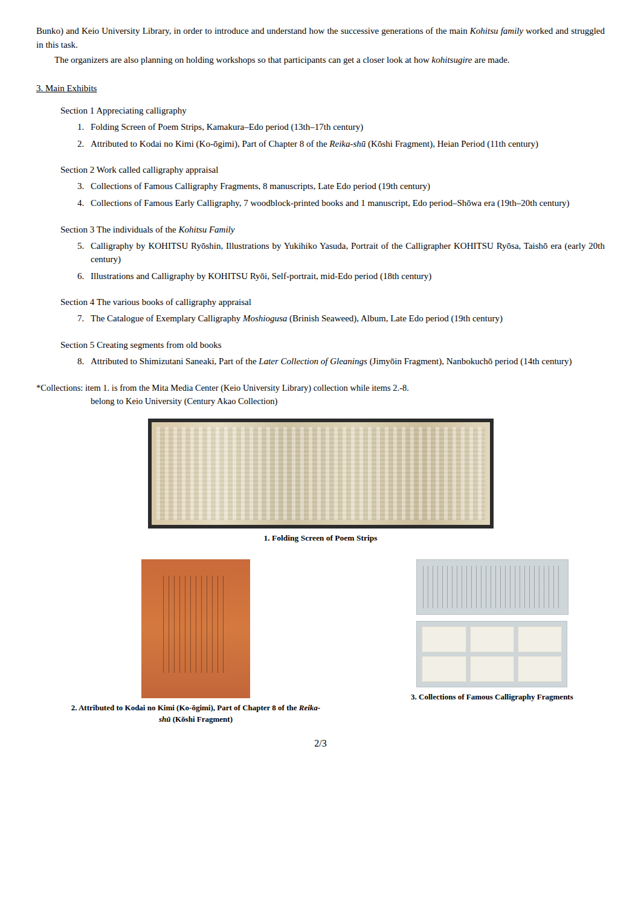Bunko) and Keio University Library, in order to introduce and understand how the successive generations of the main Kohitsu family worked and struggled in this task.
The organizers are also planning on holding workshops so that participants can get a closer look at how kohitsugire are made.
3. Main Exhibits
Section 1 Appreciating calligraphy
1. Folding Screen of Poem Strips, Kamakura–Edo period (13th–17th century)
2. Attributed to Kodai no Kimi (Ko-ōgimi), Part of Chapter 8 of the Reika-shū (Kōshi Fragment), Heian Period (11th century)
Section 2 Work called calligraphy appraisal
3. Collections of Famous Calligraphy Fragments, 8 manuscripts, Late Edo period (19th century)
4. Collections of Famous Early Calligraphy, 7 woodblock-printed books and 1 manuscript, Edo period–Shōwa era (19th–20th century)
Section 3 The individuals of the Kohitsu Family
5. Calligraphy by KOHITSU Ryōshin, Illustrations by Yukihiko Yasuda, Portrait of the Calligrapher KOHITSU Ryōsa, Taishō era (early 20th century)
6. Illustrations and Calligraphy by KOHITSU Ryōi, Self-portrait, mid-Edo period (18th century)
Section 4 The various books of calligraphy appraisal
7. The Catalogue of Exemplary Calligraphy Moshiogusa (Brinish Seaweed), Album, Late Edo period (19th century)
Section 5 Creating segments from old books
8. Attributed to Shimizutani Saneaki, Part of the Later Collection of Gleanings (Jimyōin Fragment), Nanbokuchō period (14th century)
*Collections: item 1. is from the Mita Media Center (Keio University Library) collection while items 2.-8. belong to Keio University (Century Akao Collection)
1. Folding Screen of Poem Strips
2. Attributed to Kodai no Kimi (Ko-ōgimi), Part of Chapter 8 of the Reika-shū (Kōshi Fragment)
3. Collections of Famous Calligraphy Fragments
2/3